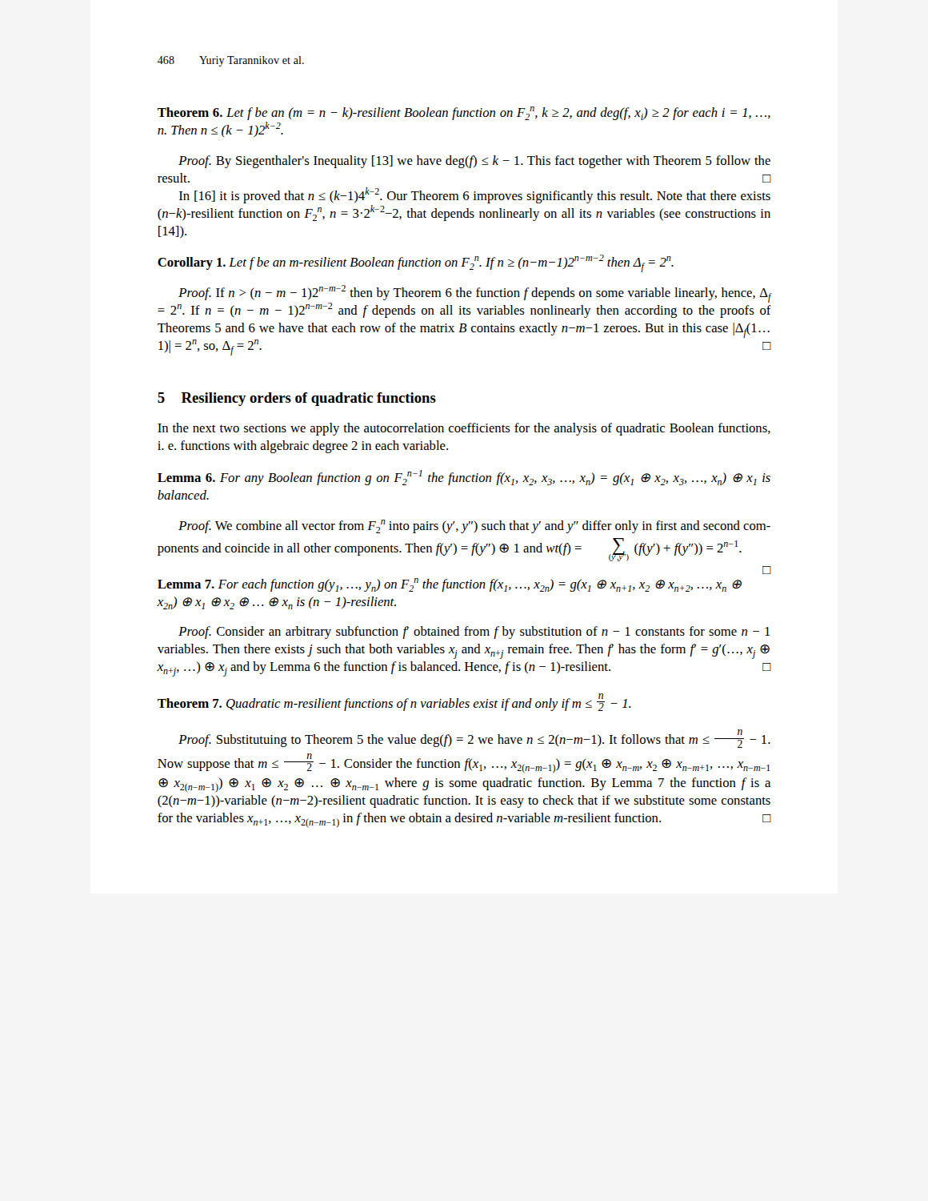468 Yuriy Tarannikov et al.
Theorem 6. Let f be an (m = n − k)-resilient Boolean function on F2n, k ≥ 2, and deg(f, xi) ≥ 2 for each i = 1, …, n. Then n ≤ (k − 1)2k−2.
Proof. By Siegenthaler's Inequality [13] we have deg(f) ≤ k − 1. This fact together with Theorem 5 follow the result.
In [16] it is proved that n ≤ (k−1)4k−2. Our Theorem 6 improves significantly this result. Note that there exists (n−k)-resilient function on F2n, n = 3·2k−2−2, that depends nonlinearly on all its n variables (see constructions in [14]).
Corollary 1. Let f be an m-resilient Boolean function on F2n. If n ≥ (n−m−1)2n−m−2 then Δf = 2n.
Proof. If n > (n − m − 1)2n−m−2 then by Theorem 6 the function f depends on some variable linearly, hence, Δf = 2n. If n = (n − m − 1)2n−m−2 and f depends on all its variables nonlinearly then according to the proofs of Theorems 5 and 6 we have that each row of the matrix B contains exactly n−m−1 zeroes. But in this case |Δf(1…1)| = 2n, so, Δf = 2n.
5 Resiliency orders of quadratic functions
In the next two sections we apply the autocorrelation coefficients for the analysis of quadratic Boolean functions, i. e. functions with algebraic degree 2 in each variable.
Lemma 6. For any Boolean function g on F2n−1 the function f(x1, x2, x3, …, xn) = g(x1 ⊕ x2, x3, …, xn) ⊕ x1 is balanced.
Proof. We combine all vector from F2n into pairs (y′, y″) such that y′ and y″ differ only in first and second components and coincide in all other components. Then f(y′) = f(y″) ⊕ 1 and wt(f) = ∑(y′,y″) (f(y′) + f(y″)) = 2n−1.
Lemma 7. For each function g(y1, …, yn) on F2n the function f(x1, …, x2n) = g(x1 ⊕ xn+1, x2 ⊕ xn+2, …, xn ⊕ x2n) ⊕ x1 ⊕ x2 ⊕ … ⊕ xn is (n − 1)-resilient.
Proof. Consider an arbitrary subfunction f′ obtained from f by substitution of n − 1 constants for some n − 1 variables. Then there exists j such that both variables xj and xn+j remain free. Then f′ has the form f′ = g′(…, xj ⊕ xn+j, …) ⊕ xj and by Lemma 6 the function f is balanced. Hence, f is (n − 1)-resilient.
Theorem 7. Quadratic m-resilient functions of n variables exist if and only if m ≤ n 2 − 1.
Proof. Substitutuing to Theorem 5 the value deg(f) = 2 we have n ≤ 2(n−m−1). It follows that m ≤ n 2 − 1. Now suppose that m ≤ n 2 − 1. Consider the function f(x1, …, x2(n−m−1)) = g(x1 ⊕ xn−m, x2 ⊕ xn−m+1, …, xn−m−1 ⊕ x2(n−m−1)) ⊕ x1 ⊕ x2 ⊕ … ⊕ xn−m−1 where g is some quadratic function. By Lemma 7 the function f is a (2(n−m−1))-variable (n−m−2)-resilient quadratic function. It is easy to check that if we substitute some constants for the variables xn+1, …, x2(n−m−1) in f then we obtain a desired n-variable m-resilient function.